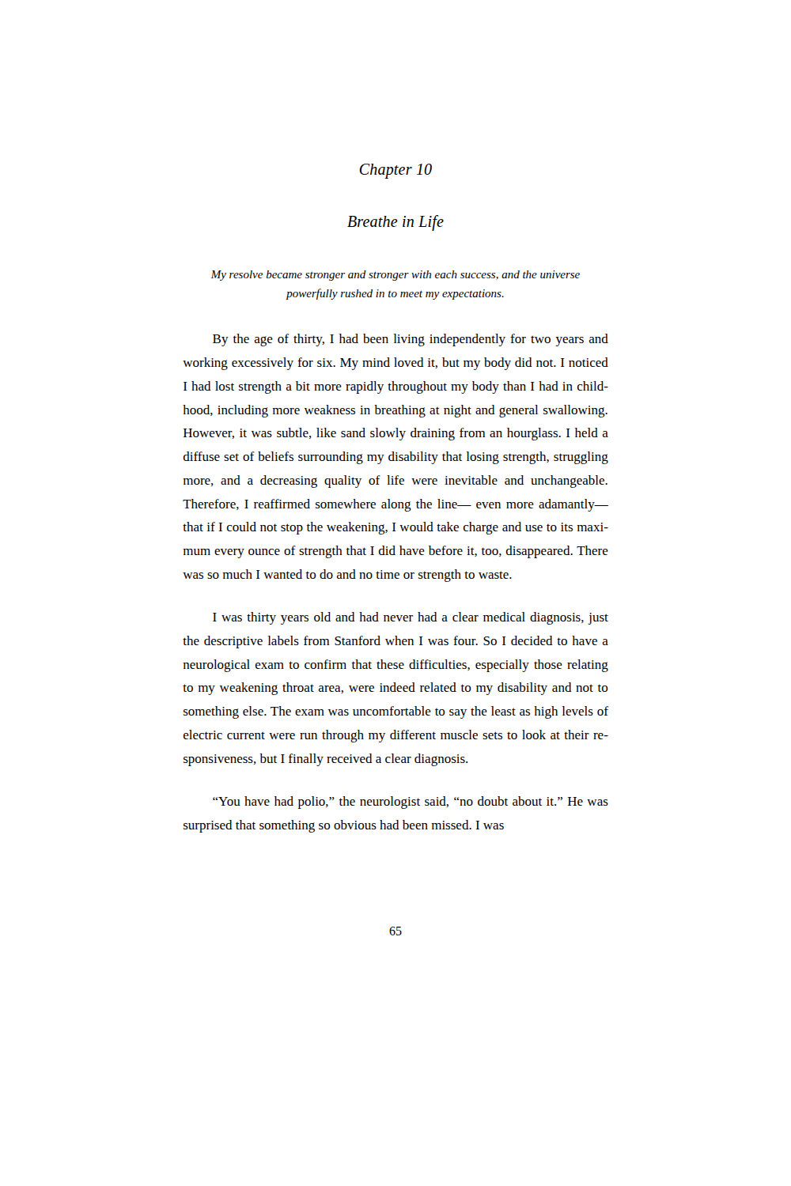Chapter 10
Breathe in Life
My resolve became stronger and stronger with each success, and the universe powerfully rushed in to meet my expectations.
By the age of thirty, I had been living independently for two years and working excessively for six. My mind loved it, but my body did not. I noticed I had lost strength a bit more rapidly throughout my body than I had in childhood, including more weakness in breathing at night and general swallowing. However, it was subtle, like sand slowly draining from an hourglass. I held a diffuse set of beliefs surrounding my disability that losing strength, struggling more, and a decreasing quality of life were inevitable and unchangeable. Therefore, I reaffirmed somewhere along the line— even more adamantly— that if I could not stop the weakening, I would take charge and use to its maximum every ounce of strength that I did have before it, too, disappeared. There was so much I wanted to do and no time or strength to waste.
I was thirty years old and had never had a clear medical diagnosis, just the descriptive labels from Stanford when I was four. So I decided to have a neurological exam to confirm that these difficulties, especially those relating to my weakening throat area, were indeed related to my disability and not to something else. The exam was uncomfortable to say the least as high levels of electric current were run through my different muscle sets to look at their responsiveness, but I finally received a clear diagnosis.
“You have had polio,” the neurologist said, “no doubt about it.” He was surprised that something so obvious had been missed. I was
65